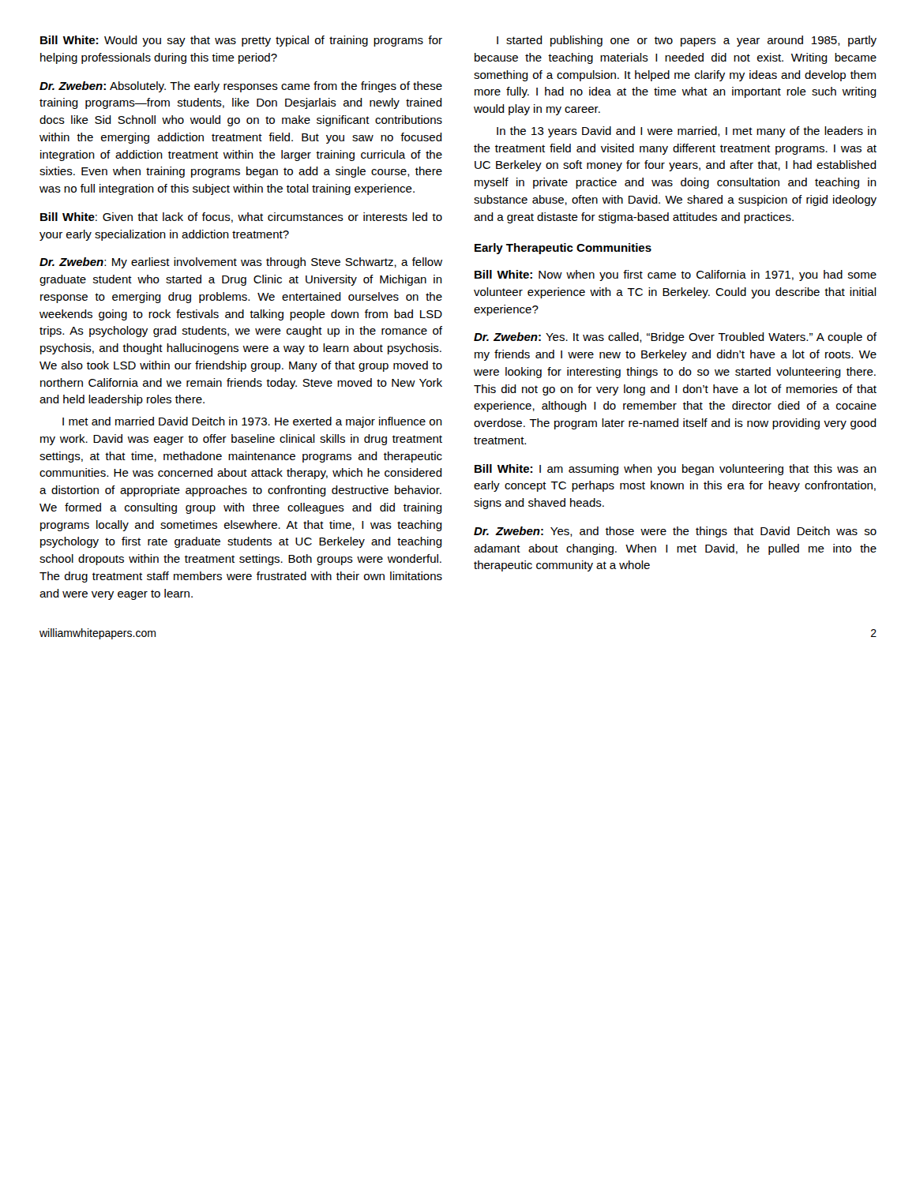Bill White: Would you say that was pretty typical of training programs for helping professionals during this time period?
Dr. Zweben: Absolutely. The early responses came from the fringes of these training programs—from students, like Don Desjarlais and newly trained docs like Sid Schnoll who would go on to make significant contributions within the emerging addiction treatment field. But you saw no focused integration of addiction treatment within the larger training curricula of the sixties. Even when training programs began to add a single course, there was no full integration of this subject within the total training experience.
Bill White: Given that lack of focus, what circumstances or interests led to your early specialization in addiction treatment?
Dr. Zweben: My earliest involvement was through Steve Schwartz, a fellow graduate student who started a Drug Clinic at University of Michigan in response to emerging drug problems. We entertained ourselves on the weekends going to rock festivals and talking people down from bad LSD trips. As psychology grad students, we were caught up in the romance of psychosis, and thought hallucinogens were a way to learn about psychosis. We also took LSD within our friendship group. Many of that group moved to northern California and we remain friends today. Steve moved to New York and held leadership roles there.
I met and married David Deitch in 1973. He exerted a major influence on my work. David was eager to offer baseline clinical skills in drug treatment settings, at that time, methadone maintenance programs and therapeutic communities. He was concerned about attack therapy, which he considered a distortion of appropriate approaches to confronting destructive behavior. We formed a consulting group with three colleagues and did training programs locally and sometimes elsewhere. At that time, I was teaching psychology to first rate graduate students at UC Berkeley and teaching school dropouts within the treatment settings. Both groups were wonderful. The drug treatment staff members were frustrated with their own limitations and were very eager to learn.
I started publishing one or two papers a year around 1985, partly because the teaching materials I needed did not exist. Writing became something of a compulsion. It helped me clarify my ideas and develop them more fully. I had no idea at the time what an important role such writing would play in my career.
In the 13 years David and I were married, I met many of the leaders in the treatment field and visited many different treatment programs. I was at UC Berkeley on soft money for four years, and after that, I had established myself in private practice and was doing consultation and teaching in substance abuse, often with David. We shared a suspicion of rigid ideology and a great distaste for stigma-based attitudes and practices.
Early Therapeutic Communities
Bill White: Now when you first came to California in 1971, you had some volunteer experience with a TC in Berkeley. Could you describe that initial experience?
Dr. Zweben: Yes. It was called, “Bridge Over Troubled Waters.” A couple of my friends and I were new to Berkeley and didn’t have a lot of roots. We were looking for interesting things to do so we started volunteering there. This did not go on for very long and I don’t have a lot of memories of that experience, although I do remember that the director died of a cocaine overdose. The program later re-named itself and is now providing very good treatment.
Bill White: I am assuming when you began volunteering that this was an early concept TC perhaps most known in this era for heavy confrontation, signs and shaved heads.
Dr. Zweben: Yes, and those were the things that David Deitch was so adamant about changing. When I met David, he pulled me into the therapeutic community at a whole
williamwhitepapers.com 2